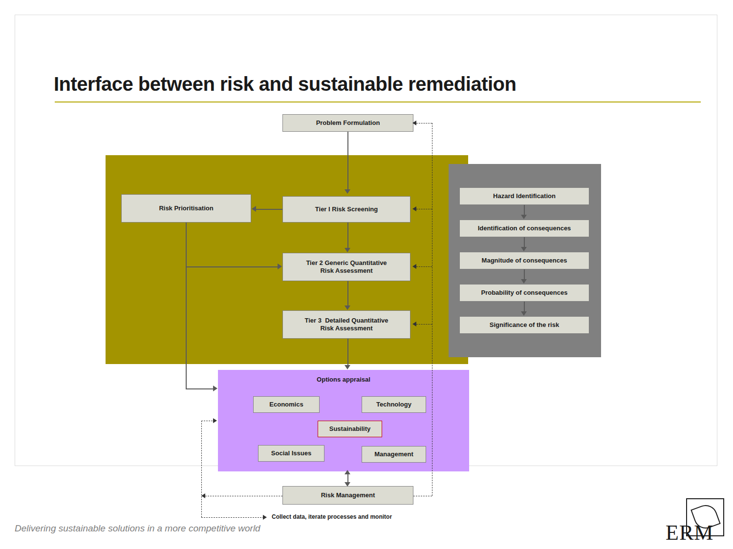Interface between risk and sustainable remediation
Problem Formulation
Risk Prioritisation
Tier I Risk Screening
Tier 2 Generic Quantitative
Risk Assessment
Tier 3 Detailed Quantitative
Risk Assessment
Hazard Identification
Identification of consequences
Magnitude of consequences
Probability of consequences
Significance of the risk
Options appraisal
Economics
Technology
Sustainability
Social Issues
Management
Risk Management
Collect data, iterate processes and monitor
Delivering sustainable solutions in a more competitive world
ERM